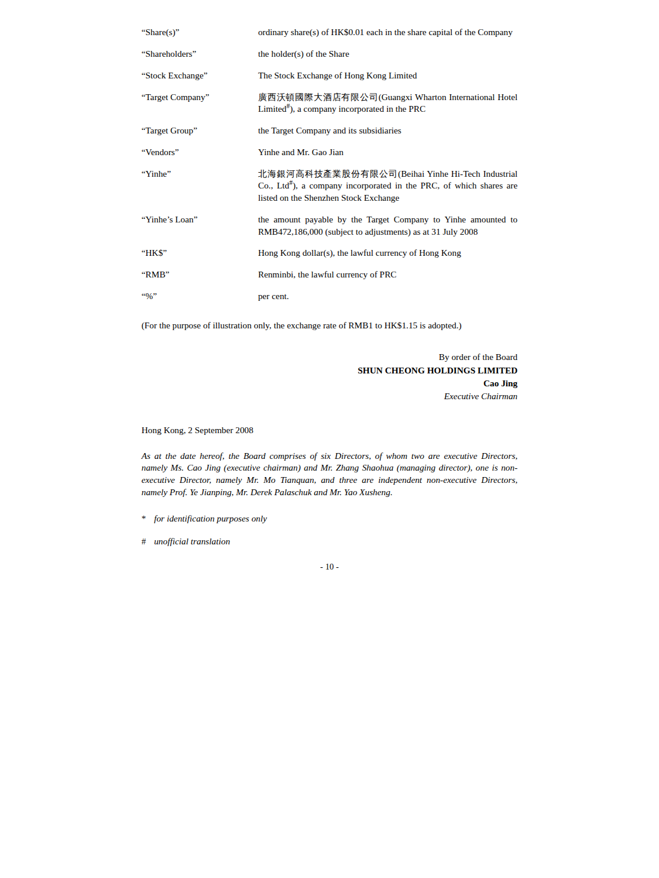| “Share(s)” | ordinary share(s) of HK$0.01 each in the share capital of the Company |
| “Shareholders” | the holder(s) of the Share |
| “Stock Exchange” | The Stock Exchange of Hong Kong Limited |
| “Target Company” | 廣西沃頓國際大酒店有限公司 (Guangxi Wharton International Hotel Limited # ), a company incorporated in the PRC |
| “Target Group” | the Target Company and its subsidiaries |
| “Vendors” | Yinhe and Mr. Gao Jian |
| “Yinhe” | 北海銀河高科技產業股份有限公司 (Beihai Yinhe Hi-Tech Industrial Co., Ltd # ), a company incorporated in the PRC, of which shares are listed on the Shenzhen Stock Exchange |
| “Yinhe’s Loan” | the amount payable by the Target Company to Yinhe amounted to RMB472,186,000 (subject to adjustments) as at 31 July 2008 |
| “HK$” | Hong Kong dollar(s), the lawful currency of Hong Kong |
| “RMB” | Renminbi, the lawful currency of PRC |
| “%” | per cent. |
(For the purpose of illustration only, the exchange rate of RMB1 to HK$1.15 is adopted.)
By order of the Board
Shun Cheong Holdings Limited
Cao Jing
Executive Chairman
Hong Kong, 2 September 2008
As at the date hereof, the Board comprises of six Directors, of whom two are executive Directors, namely Ms. Cao Jing (executive chairman) and Mr. Zhang Shaohua (managing director), one is non-executive Director, namely Mr. Mo Tianquan, and three are independent non-executive Directors, namely Prof. Ye Jianping, Mr. Derek Palaschuk and Mr. Yao Xusheng.
*for identification purposes only
#unofficial translation
- 10 -